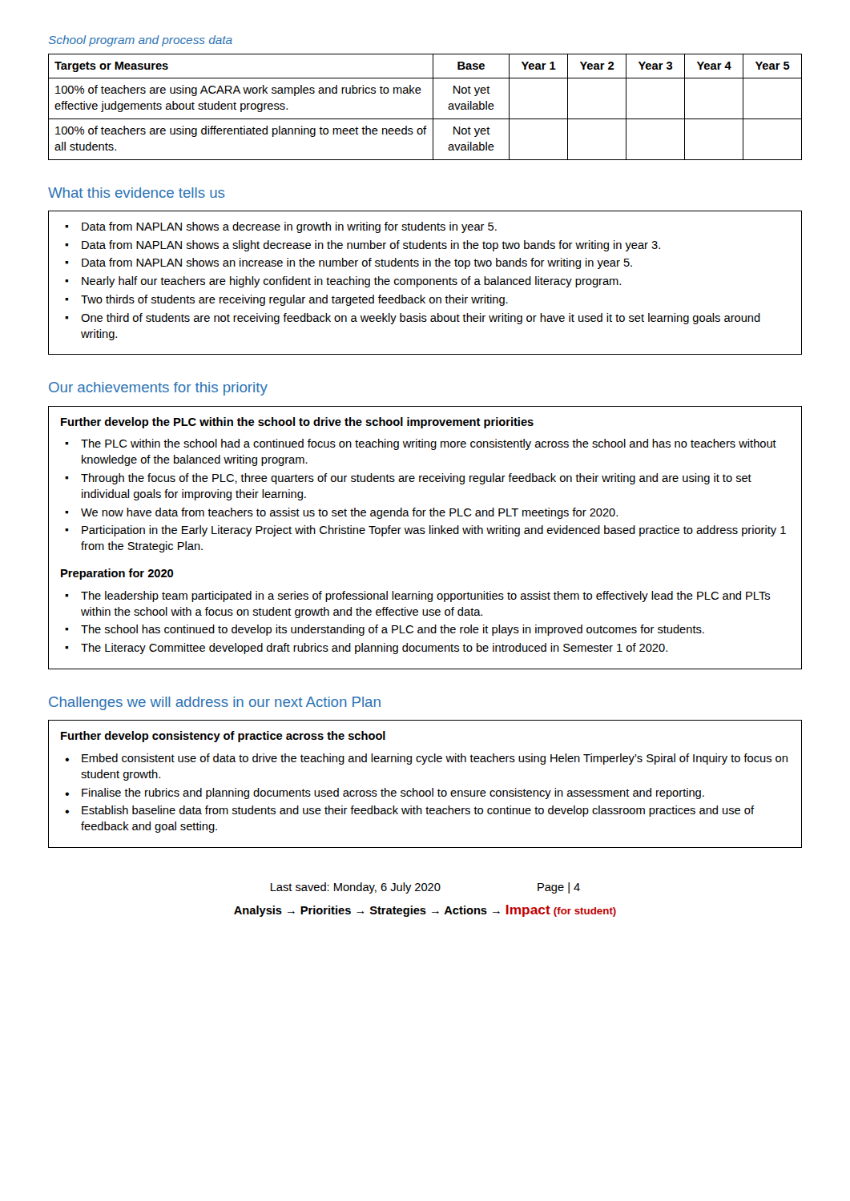School program and process data
| Targets or Measures | Base | Year 1 | Year 2 | Year 3 | Year 4 | Year 5 |
| --- | --- | --- | --- | --- | --- | --- |
| 100% of teachers are using ACARA work samples and rubrics to make effective judgements about student progress. | Not yet available | | | | | |
| 100% of teachers are using differentiated planning to meet the needs of all students. | Not yet available | | | | | |
What this evidence tells us
Data from NAPLAN shows a decrease in growth in writing for students in year 5.
Data from NAPLAN shows a slight decrease in the number of students in the top two bands for writing in year 3.
Data from NAPLAN shows an increase in the number of students in the top two bands for writing in year 5.
Nearly half our teachers are highly confident in teaching the components of a balanced literacy program.
Two thirds of students are receiving regular and targeted feedback on their writing.
One third of students are not receiving feedback on a weekly basis about their writing or have it used it to set learning goals around writing.
Our achievements for this priority
Further develop the PLC within the school to drive the school improvement priorities
The PLC within the school had a continued focus on teaching writing more consistently across the school and has no teachers without knowledge of the balanced writing program.
Through the focus of the PLC, three quarters of our students are receiving regular feedback on their writing and are using it to set individual goals for improving their learning.
We now have data from teachers to assist us to set the agenda for the PLC and PLT meetings for 2020.
Participation in the Early Literacy Project with Christine Topfer was linked with writing and evidenced based practice to address priority 1 from the Strategic Plan.
Preparation for 2020
The leadership team participated in a series of professional learning opportunities to assist them to effectively lead the PLC and PLTs within the school with a focus on student growth and the effective use of data.
The school has continued to develop its understanding of a PLC and the role it plays in improved outcomes for students.
The Literacy Committee developed draft rubrics and planning documents to be introduced in Semester 1 of 2020.
Challenges we will address in our next Action Plan
Further develop consistency of practice across the school
Embed consistent use of data to drive the teaching and learning cycle with teachers using Helen Timperley’s Spiral of Inquiry to focus on student growth.
Finalise the rubrics and planning documents used across the school to ensure consistency in assessment and reporting.
Establish baseline data from students and use their feedback with teachers to continue to develop classroom practices and use of feedback and goal setting.
Last saved: Monday, 6 July 2020 Page | 4
Analysis → Priorities → Strategies → Actions → Impact (for student)